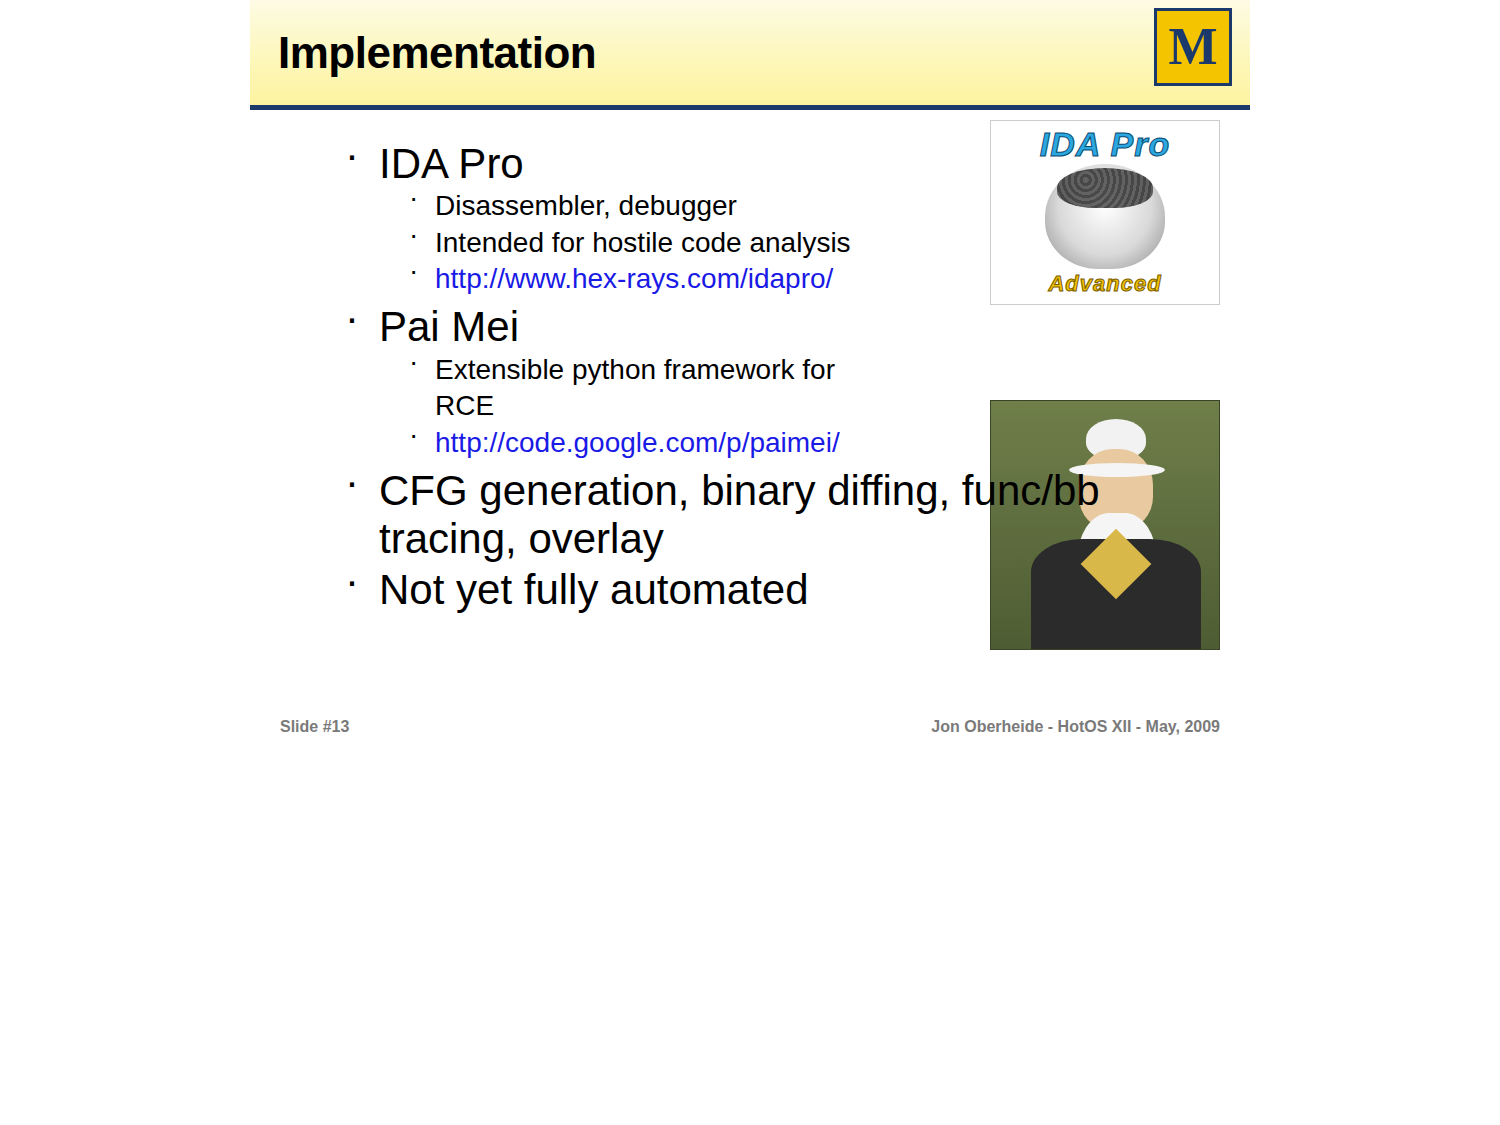Implementation
M
IDA Pro
Advanced
IDA Pro
Disassembler, debugger
Intended for hostile code analysis
http://www.hex-rays.com/idapro/
Pai Mei
Extensible python framework for RCE
http://code.google.com/p/paimei/
CFG generation, binary diffing, func/bb tracing, overlay
Not yet fully automated
Slide #13 Jon Oberheide - HotOS XII - May, 2009